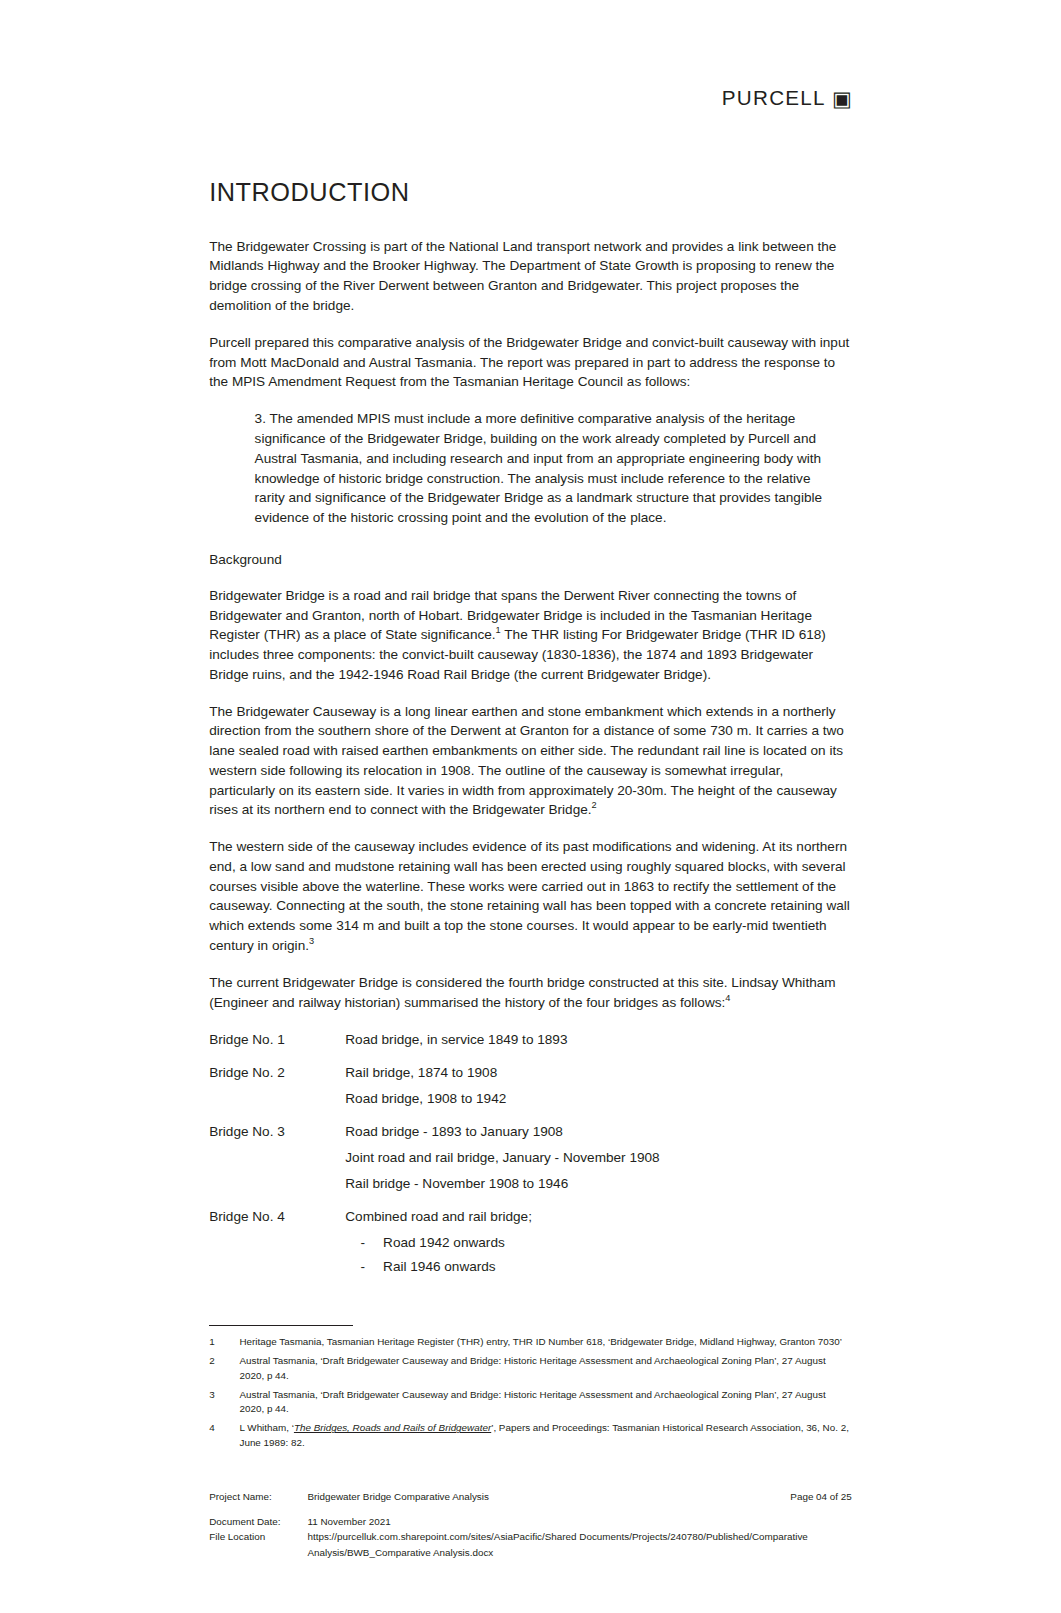PURCELL▣
INTRODUCTION
The Bridgewater Crossing is part of the National Land transport network and provides a link between the Midlands Highway and the Brooker Highway. The Department of State Growth is proposing to renew the bridge crossing of the River Derwent between Granton and Bridgewater. This project proposes the demolition of the bridge.
Purcell prepared this comparative analysis of the Bridgewater Bridge and convict-built causeway with input from Mott MacDonald and Austral Tasmania. The report was prepared in part to address the response to the MPIS Amendment Request from the Tasmanian Heritage Council as follows:
3. The amended MPIS must include a more definitive comparative analysis of the heritage significance of the Bridgewater Bridge, building on the work already completed by Purcell and Austral Tasmania, and including research and input from an appropriate engineering body with knowledge of historic bridge construction. The analysis must include reference to the relative rarity and significance of the Bridgewater Bridge as a landmark structure that provides tangible evidence of the historic crossing point and the evolution of the place.
Background
Bridgewater Bridge is a road and rail bridge that spans the Derwent River connecting the towns of Bridgewater and Granton, north of Hobart. Bridgewater Bridge is included in the Tasmanian Heritage Register (THR) as a place of State significance.1 The THR listing For Bridgewater Bridge (THR ID 618) includes three components: the convict-built causeway (1830-1836), the 1874 and 1893 Bridgewater Bridge ruins, and the 1942-1946 Road Rail Bridge (the current Bridgewater Bridge).
The Bridgewater Causeway is a long linear earthen and stone embankment which extends in a northerly direction from the southern shore of the Derwent at Granton for a distance of some 730 m. It carries a two lane sealed road with raised earthen embankments on either side. The redundant rail line is located on its western side following its relocation in 1908. The outline of the causeway is somewhat irregular, particularly on its eastern side. It varies in width from approximately 20-30m. The height of the causeway rises at its northern end to connect with the Bridgewater Bridge.2
The western side of the causeway includes evidence of its past modifications and widening. At its northern end, a low sand and mudstone retaining wall has been erected using roughly squared blocks, with several courses visible above the waterline. These works were carried out in 1863 to rectify the settlement of the causeway. Connecting at the south, the stone retaining wall has been topped with a concrete retaining wall which extends some 314 m and built a top the stone courses. It would appear to be early-mid twentieth century in origin.3
The current Bridgewater Bridge is considered the fourth bridge constructed at this site. Lindsay Whitham (Engineer and railway historian) summarised the history of the four bridges as follows:4
| Bridge No. 1 | Road bridge, in service 1849 to 1893 |
| Bridge No. 2 | Rail bridge, 1874 to 1908 Road bridge, 1908 to 1942 |
| Bridge No. 3 | Road bridge - 1893 to January 1908 Joint road and rail bridge, January - November 1908 Rail bridge - November 1908 to 1946 |
| Bridge No. 4 | Combined road and rail bridge; Road 1942 onwards Rail 1946 onwards |
| 1 | Heritage Tasmania, Tasmanian Heritage Register (THR) entry, THR ID Number 618, ‘Bridgewater Bridge, Midland Highway, Granton 7030’ |
| 2 | Austral Tasmania, ‘Draft Bridgewater Causeway and Bridge: Historic Heritage Assessment and Archaeological Zoning Plan’, 27 August 2020, p 44. |
| 3 | Austral Tasmania, ‘Draft Bridgewater Causeway and Bridge: Historic Heritage Assessment and Archaeological Zoning Plan’, 27 August 2020, p 44. |
| 4 | L Whitham, ‘ The Bridges, Roads and Rails of Bridgewater ’, Papers and Proceedings: Tasmanian Historical Research Association, 36, No. 2, June 1989: 82. |
| Project Name: | Bridgewater Bridge Comparative Analysis | Page 04 of 25 |
| Document Date: | 11 November 2021 |
| File Location | https://purcelluk.com.sharepoint.com/sites/AsiaPacific/Shared Documents/Projects/240780/Published/Comparative Analysis/BWB_Comparative Analysis.docx |